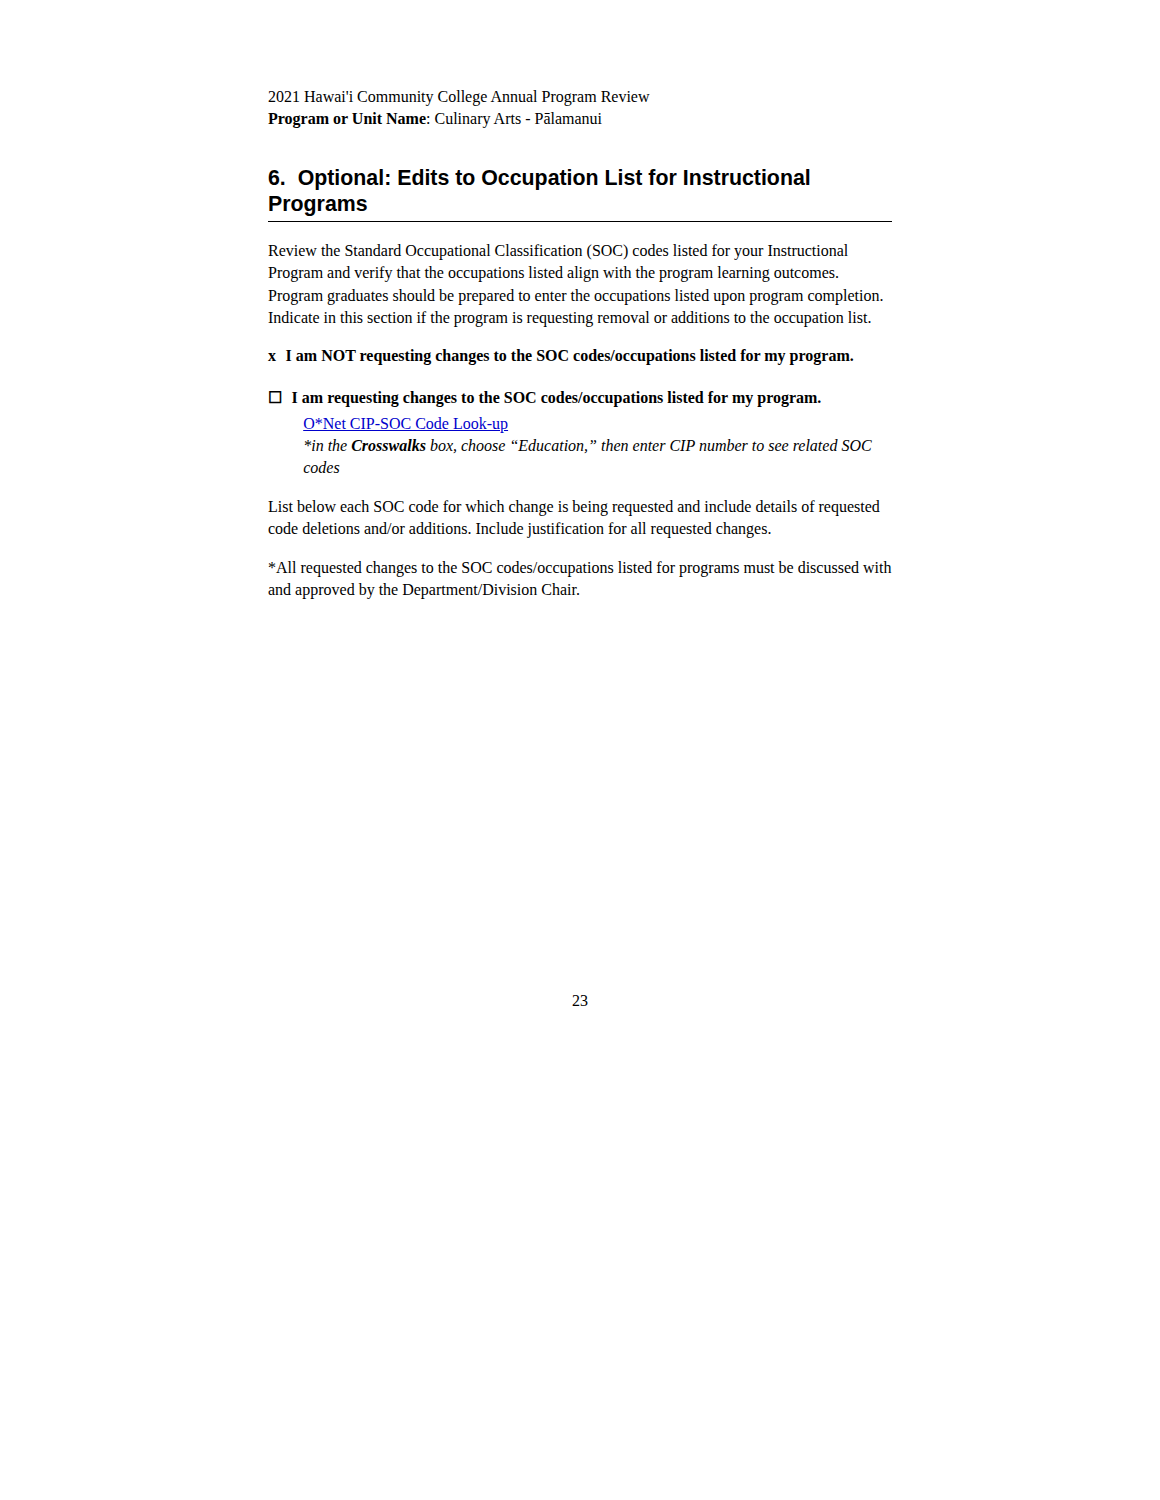2021 Hawai'i Community College Annual Program Review
Program or Unit Name: Culinary Arts - Pālamanui
6. Optional: Edits to Occupation List for Instructional Programs
Review the Standard Occupational Classification (SOC) codes listed for your Instructional Program and verify that the occupations listed align with the program learning outcomes. Program graduates should be prepared to enter the occupations listed upon program completion. Indicate in this section if the program is requesting removal or additions to the occupation list.
x I am NOT requesting changes to the SOC codes/occupations listed for my program.
☐ I am requesting changes to the SOC codes/occupations listed for my program.
O*Net CIP-SOC Code Look-up
*in the Crosswalks box, choose “Education,” then enter CIP number to see related SOC codes
List below each SOC code for which change is being requested and include details of requested code deletions and/or additions. Include justification for all requested changes.
*All requested changes to the SOC codes/occupations listed for programs must be discussed with and approved by the Department/Division Chair.
23